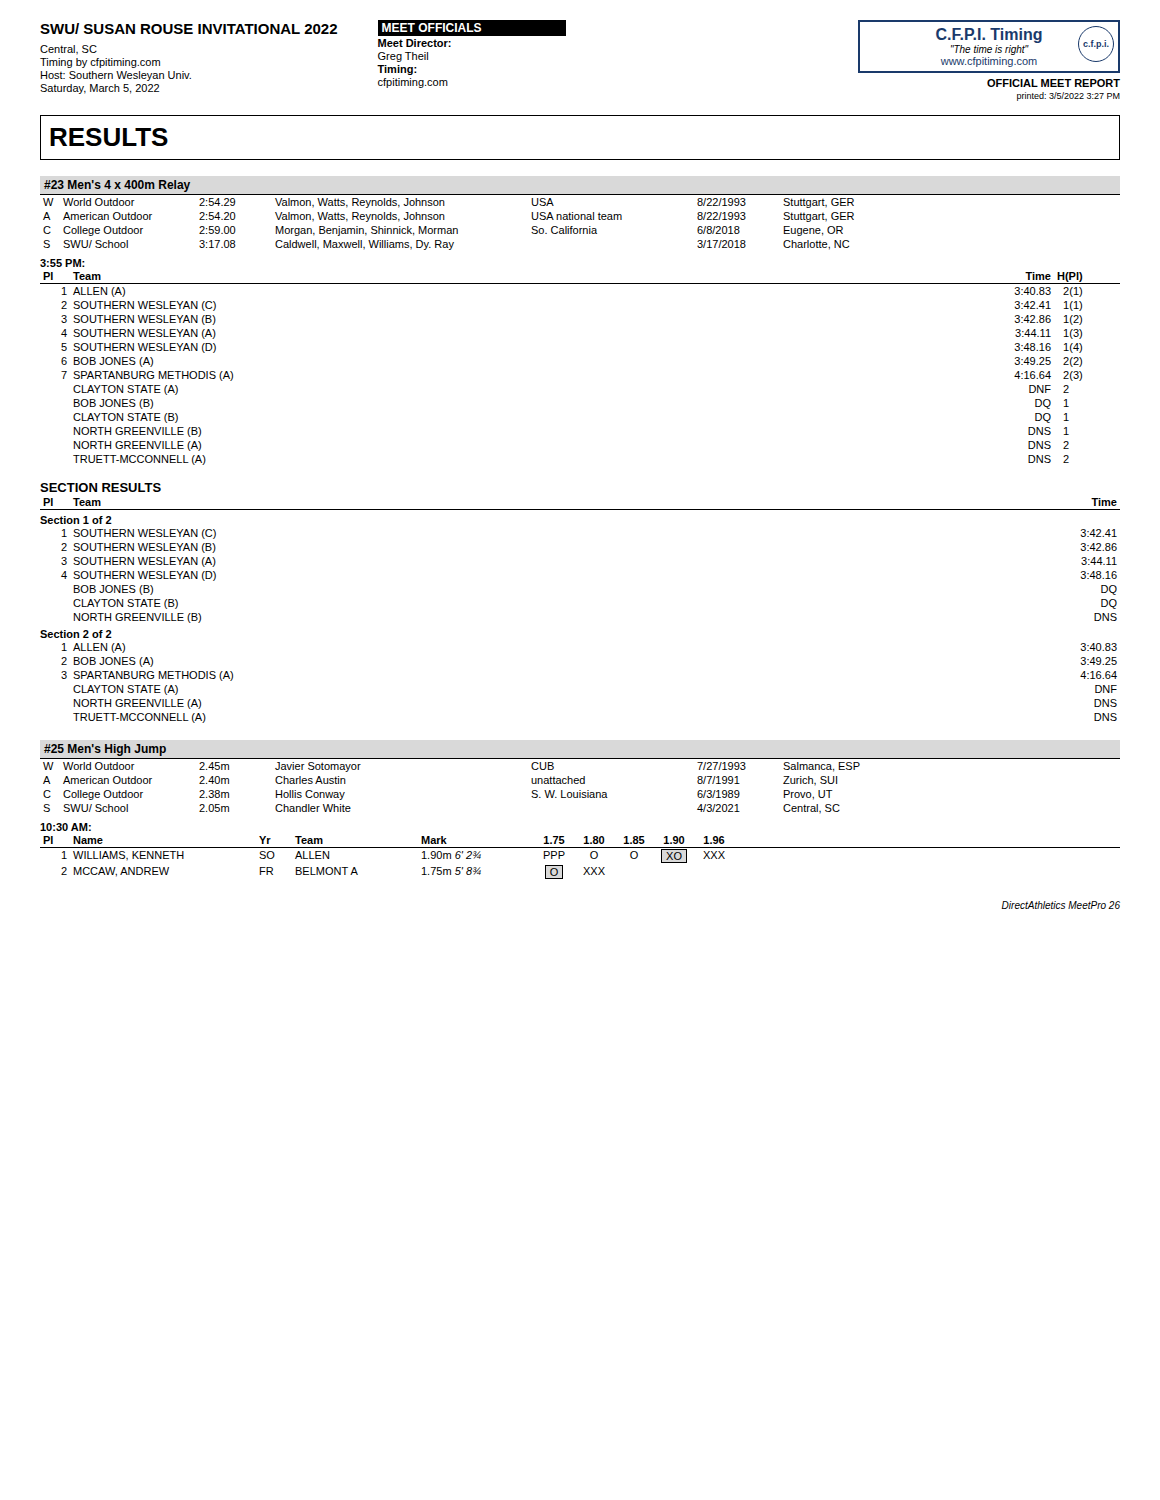SWU/ SUSAN ROUSE INVITATIONAL 2022
Central, SC
Timing by cfpitiming.com
Host: Southern Wesleyan Univ.
Saturday, March 5, 2022
MEET OFFICIALS
Meet Director:
Greg Theil
Timing:
cfpitiming.com
c.f.p.i.
C.F.P.I. Timing
"The time is right"
www.cfpitiming.com
OFFICIAL MEET REPORT
printed: 3/5/2022 3:27 PM
RESULTS
#23 Men's 4 x 400m Relay
| W | World Outdoor | 2:54.29 | Valmon, Watts, Reynolds, Johnson | USA | 8/22/1993 | Stuttgart, GER |
| A | American Outdoor | 2:54.20 | Valmon, Watts, Reynolds, Johnson | USA national team | 8/22/1993 | Stuttgart, GER |
| C | College Outdoor | 2:59.00 | Morgan, Benjamin, Shinnick, Morman | So. California | 6/8/2018 | Eugene, OR |
| S | SWU/ School | 3:17.08 | Caldwell, Maxwell, Williams, Dy. Ray | | 3/17/2018 | Charlotte, NC |
3:55 PM:
| Pl | Team | Time | H(Pl) |
| --- | --- | --- | --- |
| 1 | ALLEN (A) | 3:40.83 | 2(1) |
| 2 | SOUTHERN WESLEYAN (C) | 3:42.41 | 1(1) |
| 3 | SOUTHERN WESLEYAN (B) | 3:42.86 | 1(2) |
| 4 | SOUTHERN WESLEYAN (A) | 3:44.11 | 1(3) |
| 5 | SOUTHERN WESLEYAN (D) | 3:48.16 | 1(4) |
| 6 | BOB JONES (A) | 3:49.25 | 2(2) |
| 7 | SPARTANBURG METHODIS (A) | 4:16.64 | 2(3) |
| | CLAYTON STATE (A) | DNF | 2 |
| | BOB JONES (B) | DQ | 1 |
| | CLAYTON STATE (B) | DQ | 1 |
| | NORTH GREENVILLE (B) | DNS | 1 |
| | NORTH GREENVILLE (A) | DNS | 2 |
| | TRUETT-MCCONNELL (A) | DNS | 2 |
SECTION RESULTS
| Pl | Team | Time |
| --- | --- | --- |
Section 1 of 2
| 1 | SOUTHERN WESLEYAN (C) | 3:42.41 |
| 2 | SOUTHERN WESLEYAN (B) | 3:42.86 |
| 3 | SOUTHERN WESLEYAN (A) | 3:44.11 |
| 4 | SOUTHERN WESLEYAN (D) | 3:48.16 |
| | BOB JONES (B) | DQ |
| | CLAYTON STATE (B) | DQ |
| | NORTH GREENVILLE (B) | DNS |
Section 2 of 2
| 1 | ALLEN (A) | 3:40.83 |
| 2 | BOB JONES (A) | 3:49.25 |
| 3 | SPARTANBURG METHODIS (A) | 4:16.64 |
| | CLAYTON STATE (A) | DNF |
| | NORTH GREENVILLE (A) | DNS |
| | TRUETT-MCCONNELL (A) | DNS |
#25 Men's High Jump
| W | World Outdoor | 2.45m | Javier Sotomayor | CUB | 7/27/1993 | Salmanca, ESP |
| A | American Outdoor | 2.40m | Charles Austin | unattached | 8/7/1991 | Zurich, SUI |
| C | College Outdoor | 2.38m | Hollis Conway | S. W. Louisiana | 6/3/1989 | Provo, UT |
| S | SWU/ School | 2.05m | Chandler White | | 4/3/2021 | Central, SC |
10:30 AM:
| Pl | Name | Yr | Team | Mark | 1.75 | 1.80 | 1.85 | 1.90 | 1.96 | |
| --- | --- | --- | --- | --- | --- | --- | --- | --- | --- | --- |
| 1 | WILLIAMS, KENNETH | SO | ALLEN | 1.90m 6' 2¾ | PPP | O | O | XO | XXX | |
| 2 | MCCAW, ANDREW | FR | BELMONT A | 1.75m 5' 8¾ | O | XXX | | | | |
DirectAthletics MeetPro 26